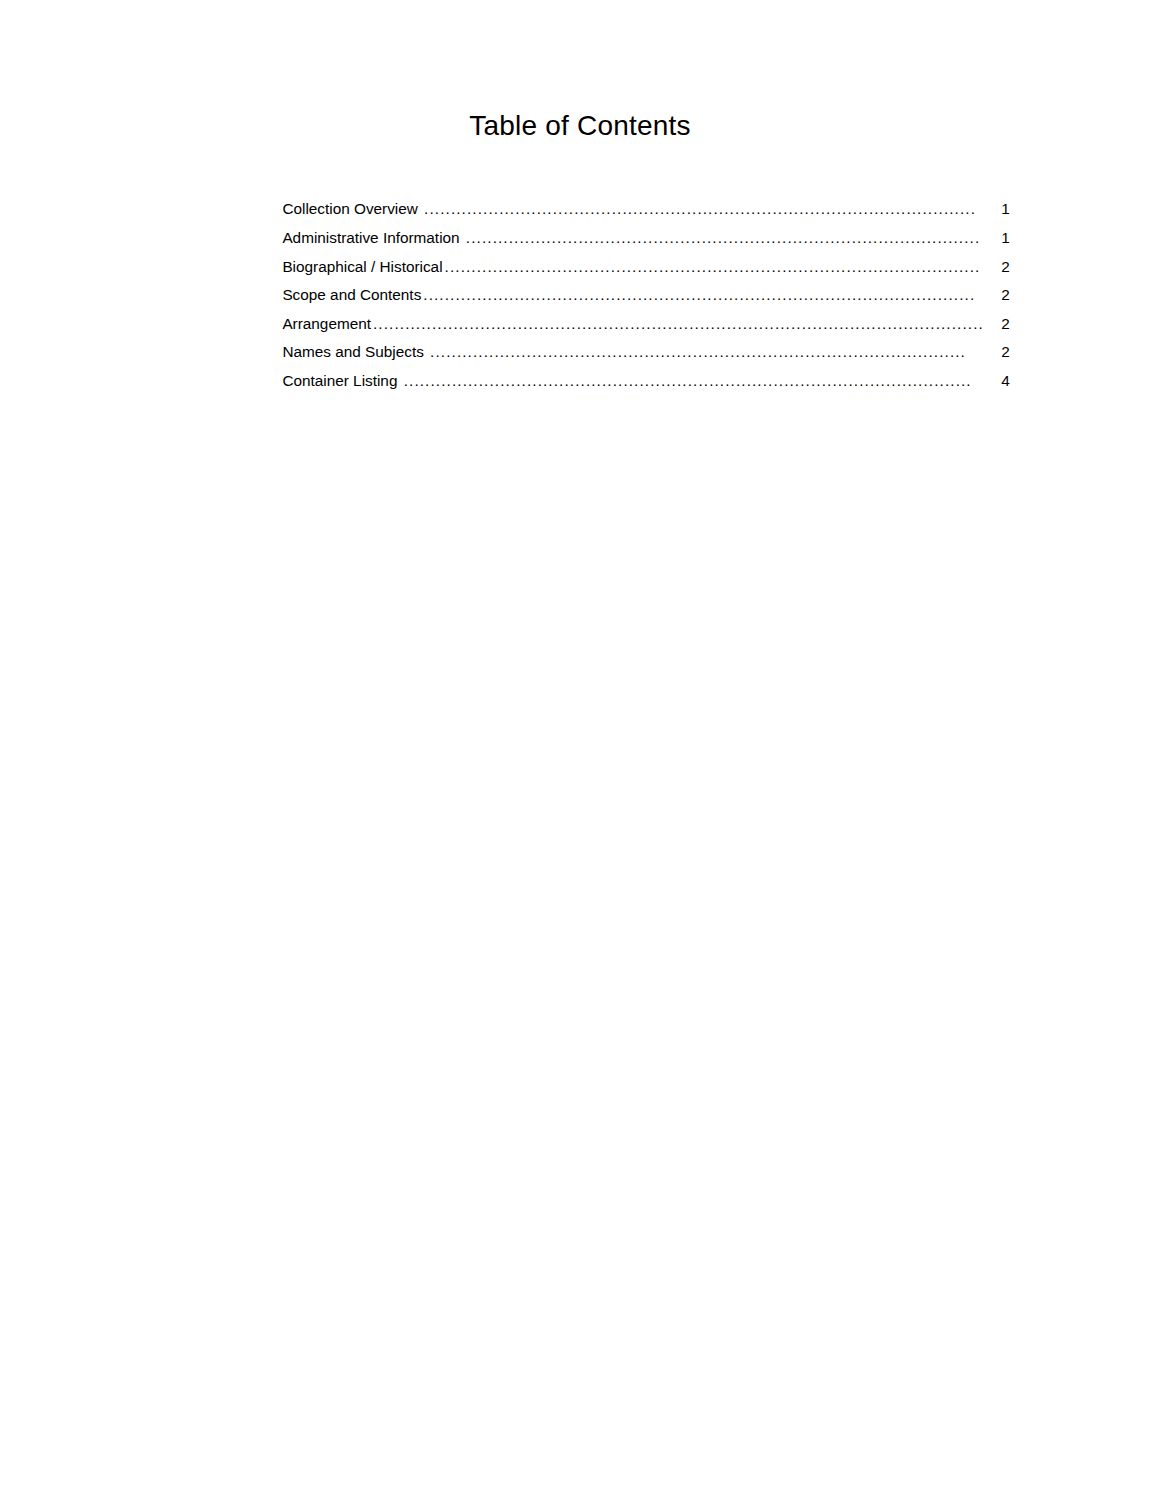Table of Contents
| Collection Overview ....................................................................................................... | 1 |
| Administrative Information ................................................................................................ | 1 |
| Biographical / Historical .................................................................................................... | 2 |
| Scope and Contents ....................................................................................................... | 2 |
| Arrangement .................................................................................................................. | 2 |
| Names and Subjects .................................................................................................... | 2 |
| Container Listing .......................................................................................................... | 4 |